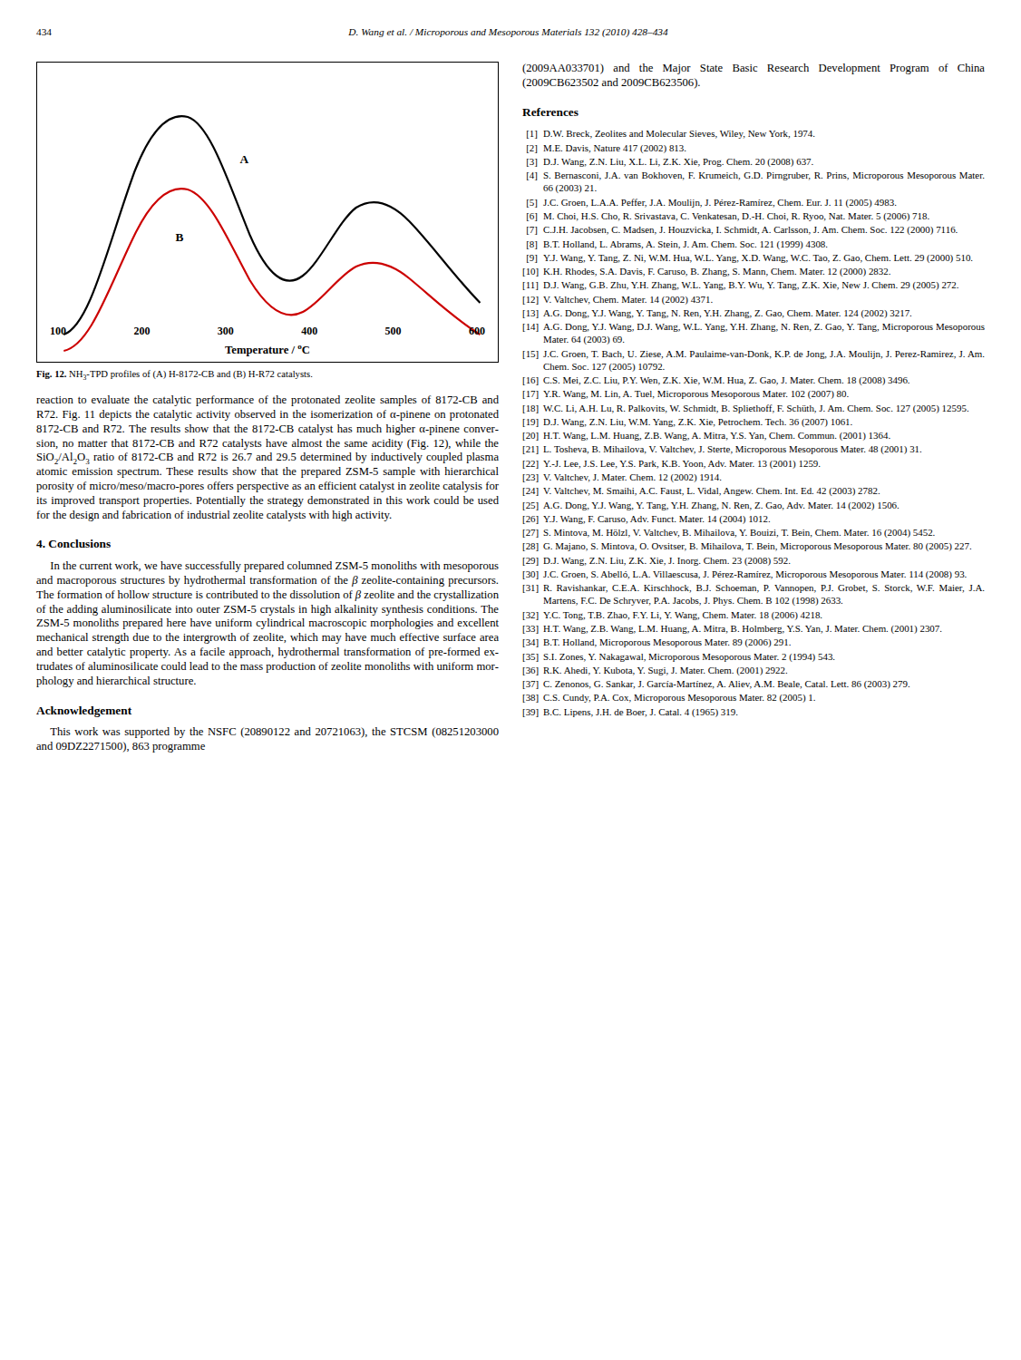434 D. Wang et al. / Microporous and Mesoporous Materials 132 (2010) 428–434
A
B
100200300400500600
Temperature / oC
Fig. 12. NH3-TPD profiles of (A) H-8172-CB and (B) H-R72 catalysts.
reaction to evaluate the catalytic performance of the protonated zeolite samples of 8172-CB and R72. Fig. 11 depicts the catalytic activity observed in the isomerization of α-pinene on protonated 8172-CB and R72. The results show that the 8172-CB catalyst has much higher α-pinene conversion, no matter that 8172-CB and R72 catalysts have almost the same acidity (Fig. 12), while the SiO2/Al2O3 ratio of 8172-CB and R72 is 26.7 and 29.5 determined by inductively coupled plasma atomic emission spectrum. These results show that the prepared ZSM-5 sample with hierarchical porosity of micro/meso/macro-pores offers perspective as an efficient catalyst in zeolite catalysis for its improved transport properties. Potentially the strategy demonstrated in this work could be used for the design and fabrication of industrial zeolite catalysts with high activity.
4. Conclusions
In the current work, we have successfully prepared columned ZSM-5 monoliths with mesoporous and macroporous structures by hydrothermal transformation of the β zeolite-containing precursors. The formation of hollow structure is contributed to the dissolution of β zeolite and the crystallization of the adding aluminosilicate into outer ZSM-5 crystals in high alkalinity synthesis conditions. The ZSM-5 monoliths prepared here have uniform cylindrical macroscopic morphologies and excellent mechanical strength due to the intergrowth of zeolite, which may have much effective surface area and better catalytic property. As a facile approach, hydrothermal transformation of pre-formed extrudates of aluminosilicate could lead to the mass production of zeolite monoliths with uniform morphology and hierarchical structure.
Acknowledgement
This work was supported by the NSFC (20890122 and 20721063), the STCSM (08251203000 and 09DZ2271500), 863 programme
(2009AA033701) and the Major State Basic Research Development Program of China (2009CB623502 and 2009CB623506).
References
[1] D.W. Breck, Zeolites and Molecular Sieves, Wiley, New York, 1974.
[2] M.E. Davis, Nature 417 (2002) 813.
[3] D.J. Wang, Z.N. Liu, X.L. Li, Z.K. Xie, Prog. Chem. 20 (2008) 637.
[4] S. Bernasconi, J.A. van Bokhoven, F. Krumeich, G.D. Pirngruber, R. Prins, Microporous Mesoporous Mater. 66 (2003) 21.
[5] J.C. Groen, L.A.A. Peffer, J.A. Moulijn, J. Pérez-Ramírez, Chem. Eur. J. 11 (2005) 4983.
[6] M. Choi, H.S. Cho, R. Srivastava, C. Venkatesan, D.-H. Choi, R. Ryoo, Nat. Mater. 5 (2006) 718.
[7] C.J.H. Jacobsen, C. Madsen, J. Houzvicka, I. Schmidt, A. Carlsson, J. Am. Chem. Soc. 122 (2000) 7116.
[8] B.T. Holland, L. Abrams, A. Stein, J. Am. Chem. Soc. 121 (1999) 4308.
[9] Y.J. Wang, Y. Tang, Z. Ni, W.M. Hua, W.L. Yang, X.D. Wang, W.C. Tao, Z. Gao, Chem. Lett. 29 (2000) 510.
[10] K.H. Rhodes, S.A. Davis, F. Caruso, B. Zhang, S. Mann, Chem. Mater. 12 (2000) 2832.
[11] D.J. Wang, G.B. Zhu, Y.H. Zhang, W.L. Yang, B.Y. Wu, Y. Tang, Z.K. Xie, New J. Chem. 29 (2005) 272.
[12] V. Valtchev, Chem. Mater. 14 (2002) 4371.
[13] A.G. Dong, Y.J. Wang, Y. Tang, N. Ren, Y.H. Zhang, Z. Gao, Chem. Mater. 124 (2002) 3217.
[14] A.G. Dong, Y.J. Wang, D.J. Wang, W.L. Yang, Y.H. Zhang, N. Ren, Z. Gao, Y. Tang, Microporous Mesoporous Mater. 64 (2003) 69.
[15] J.C. Groen, T. Bach, U. Ziese, A.M. Paulaime-van-Donk, K.P. de Jong, J.A. Moulijn, J. Perez-Ramirez, J. Am. Chem. Soc. 127 (2005) 10792.
[16] C.S. Mei, Z.C. Liu, P.Y. Wen, Z.K. Xie, W.M. Hua, Z. Gao, J. Mater. Chem. 18 (2008) 3496.
[17] Y.R. Wang, M. Lin, A. Tuel, Microporous Mesoporous Mater. 102 (2007) 80.
[18] W.C. Li, A.H. Lu, R. Palkovits, W. Schmidt, B. Spliethoff, F. Schüth, J. Am. Chem. Soc. 127 (2005) 12595.
[19] D.J. Wang, Z.N. Liu, W.M. Yang, Z.K. Xie, Petrochem. Tech. 36 (2007) 1061.
[20] H.T. Wang, L.M. Huang, Z.B. Wang, A. Mitra, Y.S. Yan, Chem. Commun. (2001) 1364.
[21] L. Tosheva, B. Mihailova, V. Valtchev, J. Sterte, Microporous Mesoporous Mater. 48 (2001) 31.
[22] Y.-J. Lee, J.S. Lee, Y.S. Park, K.B. Yoon, Adv. Mater. 13 (2001) 1259.
[23] V. Valtchev, J. Mater. Chem. 12 (2002) 1914.
[24] V. Valtchev, M. Smaihi, A.C. Faust, L. Vidal, Angew. Chem. Int. Ed. 42 (2003) 2782.
[25] A.G. Dong, Y.J. Wang, Y. Tang, Y.H. Zhang, N. Ren, Z. Gao, Adv. Mater. 14 (2002) 1506.
[26] Y.J. Wang, F. Caruso, Adv. Funct. Mater. 14 (2004) 1012.
[27] S. Mintova, M. Hölzl, V. Valtchev, B. Mihailova, Y. Bouizi, T. Bein, Chem. Mater. 16 (2004) 5452.
[28] G. Majano, S. Mintova, O. Ovsitser, B. Mihailova, T. Bein, Microporous Mesoporous Mater. 80 (2005) 227.
[29] D.J. Wang, Z.N. Liu, Z.K. Xie, J. Inorg. Chem. 23 (2008) 592.
[30] J.C. Groen, S. Abelló, L.A. Villaescusa, J. Pérez-Ramírez, Microporous Mesoporous Mater. 114 (2008) 93.
[31] R. Ravishankar, C.E.A. Kirschhock, B.J. Schoeman, P. Vannopen, P.J. Grobet, S. Storck, W.F. Maier, J.A. Martens, F.C. De Schryver, P.A. Jacobs, J. Phys. Chem. B 102 (1998) 2633.
[32] Y.C. Tong, T.B. Zhao, F.Y. Li, Y. Wang, Chem. Mater. 18 (2006) 4218.
[33] H.T. Wang, Z.B. Wang, L.M. Huang, A. Mitra, B. Holmberg, Y.S. Yan, J. Mater. Chem. (2001) 2307.
[34] B.T. Holland, Microporous Mesoporous Mater. 89 (2006) 291.
[35] S.I. Zones, Y. Nakagawal, Microporous Mesoporous Mater. 2 (1994) 543.
[36] R.K. Ahedi, Y. Kubota, Y. Sugi, J. Mater. Chem. (2001) 2922.
[37] C. Zenonos, G. Sankar, J. García-Martínez, A. Aliev, A.M. Beale, Catal. Lett. 86 (2003) 279.
[38] C.S. Cundy, P.A. Cox, Microporous Mesoporous Mater. 82 (2005) 1.
[39] B.C. Lipens, J.H. de Boer, J. Catal. 4 (1965) 319.